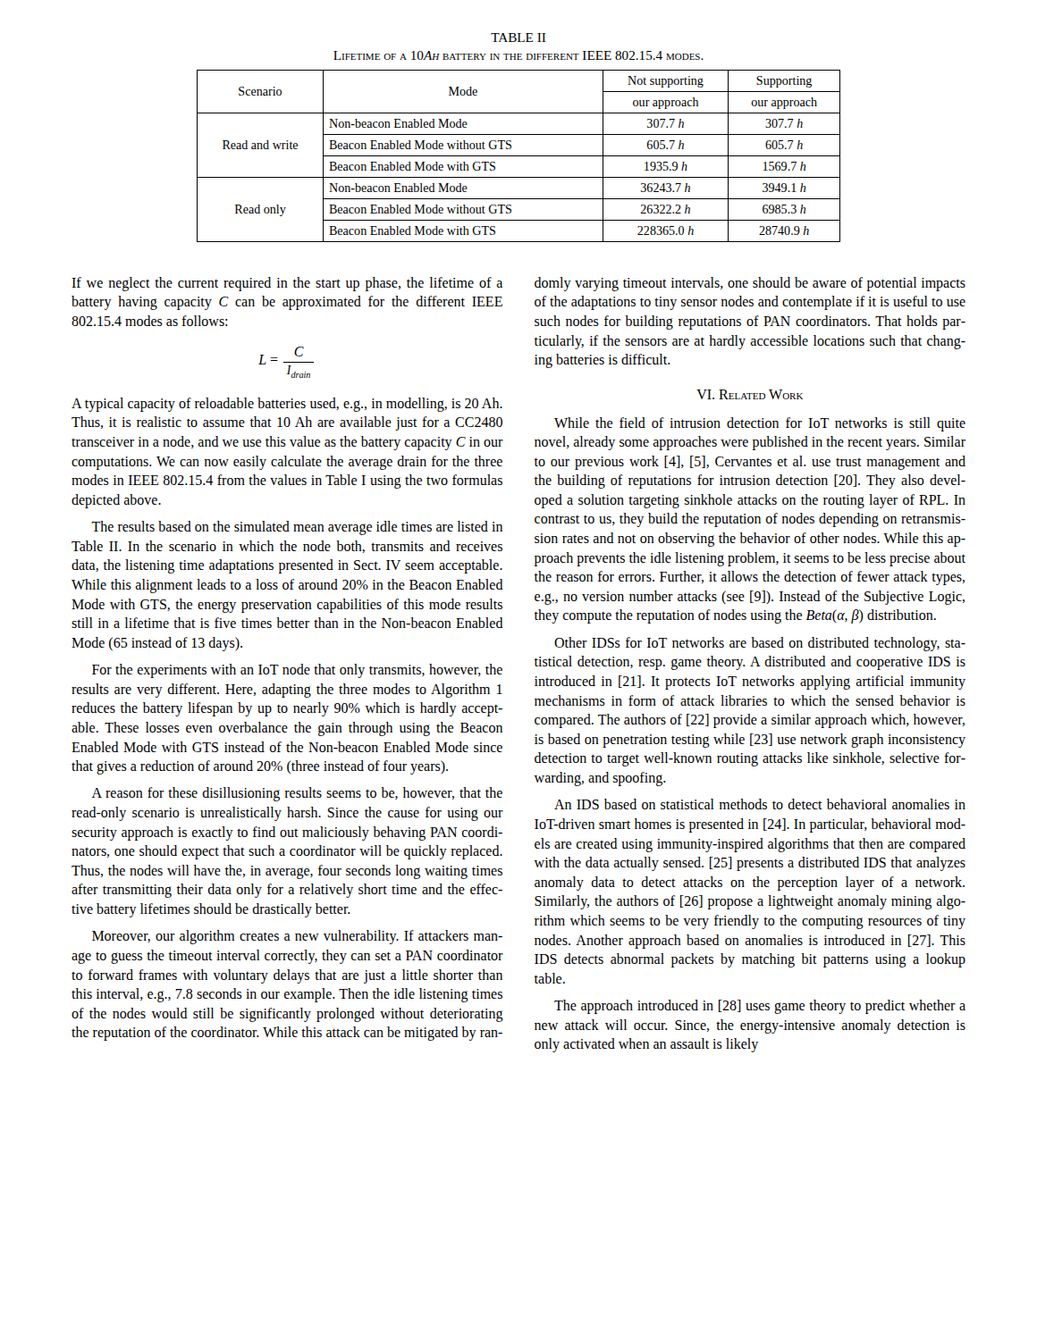TABLE II
Lifetime of a 10Ah battery in the different IEEE 802.15.4 modes.
| Scenario | Mode | Not supporting | Supporting |
| --- | --- | --- | --- |
| our approach | our approach |
| Read and write | Non-beacon Enabled Mode | 307.7 h | 307.7 h |
| Beacon Enabled Mode without GTS | 605.7 h | 605.7 h |
| Beacon Enabled Mode with GTS | 1935.9 h | 1569.7 h |
| Read only | Non-beacon Enabled Mode | 36243.7 h | 3949.1 h |
| Beacon Enabled Mode without GTS | 26322.2 h | 6985.3 h |
| Beacon Enabled Mode with GTS | 228365.0 h | 28740.9 h |
If we neglect the current required in the start up phase, the lifetime of a battery having capacity C can be approximated for the different IEEE 802.15.4 modes as follows:
L = CIdrain
A typical capacity of reloadable batteries used, e.g., in modelling, is 20 Ah. Thus, it is realistic to assume that 10 Ah are available just for a CC2480 transceiver in a node, and we use this value as the battery capacity C in our computations. We can now easily calculate the average drain for the three modes in IEEE 802.15.4 from the values in Table I using the two formulas depicted above.
The results based on the simulated mean average idle times are listed in Table II. In the scenario in which the node both, transmits and receives data, the listening time adaptations presented in Sect. IV seem acceptable. While this alignment leads to a loss of around 20% in the Beacon Enabled Mode with GTS, the energy preservation capabilities of this mode results still in a lifetime that is five times better than in the Non-beacon Enabled Mode (65 instead of 13 days).
For the experiments with an IoT node that only transmits, however, the results are very different. Here, adapting the three modes to Algorithm 1 reduces the battery lifespan by up to nearly 90% which is hardly acceptable. These losses even overbalance the gain through using the Beacon Enabled Mode with GTS instead of the Non-beacon Enabled Mode since that gives a reduction of around 20% (three instead of four years).
A reason for these disillusioning results seems to be, however, that the read-only scenario is unrealistically harsh. Since the cause for using our security approach is exactly to find out maliciously behaving PAN coordinators, one should expect that such a coordinator will be quickly replaced. Thus, the nodes will have the, in average, four seconds long waiting times after transmitting their data only for a relatively short time and the effective battery lifetimes should be drastically better.
Moreover, our algorithm creates a new vulnerability. If attackers manage to guess the timeout interval correctly, they can set a PAN coordinator to forward frames with voluntary delays that are just a little shorter than this interval, e.g., 7.8 seconds in our example. Then the idle listening times of the nodes would still be significantly prolonged without deteriorating the reputation of the coordinator. While this attack can be mitigated by randomly varying timeout intervals, one should be aware of potential impacts of the adaptations to tiny sensor nodes and contemplate if it is useful to use such nodes for building reputations of PAN coordinators. That holds particularly, if the sensors are at hardly accessible locations such that changing batteries is difficult.
VI. Related Work
While the field of intrusion detection for IoT networks is still quite novel, already some approaches were published in the recent years. Similar to our previous work [4], [5], Cervantes et al. use trust management and the building of reputations for intrusion detection [20]. They also developed a solution targeting sinkhole attacks on the routing layer of RPL. In contrast to us, they build the reputation of nodes depending on retransmission rates and not on observing the behavior of other nodes. While this approach prevents the idle listening problem, it seems to be less precise about the reason for errors. Further, it allows the detection of fewer attack types, e.g., no version number attacks (see [9]). Instead of the Subjective Logic, they compute the reputation of nodes using the Beta(α, β) distribution.
Other IDSs for IoT networks are based on distributed technology, statistical detection, resp. game theory. A distributed and cooperative IDS is introduced in [21]. It protects IoT networks applying artificial immunity mechanisms in form of attack libraries to which the sensed behavior is compared. The authors of [22] provide a similar approach which, however, is based on penetration testing while [23] use network graph inconsistency detection to target well-known routing attacks like sinkhole, selective forwarding, and spoofing.
An IDS based on statistical methods to detect behavioral anomalies in IoT-driven smart homes is presented in [24]. In particular, behavioral models are created using immunity-inspired algorithms that then are compared with the data actually sensed. [25] presents a distributed IDS that analyzes anomaly data to detect attacks on the perception layer of a network. Similarly, the authors of [26] propose a lightweight anomaly mining algorithm which seems to be very friendly to the computing resources of tiny nodes. Another approach based on anomalies is introduced in [27]. This IDS detects abnormal packets by matching bit patterns using a lookup table.
The approach introduced in [28] uses game theory to predict whether a new attack will occur. Since, the energy-intensive anomaly detection is only activated when an assault is likely